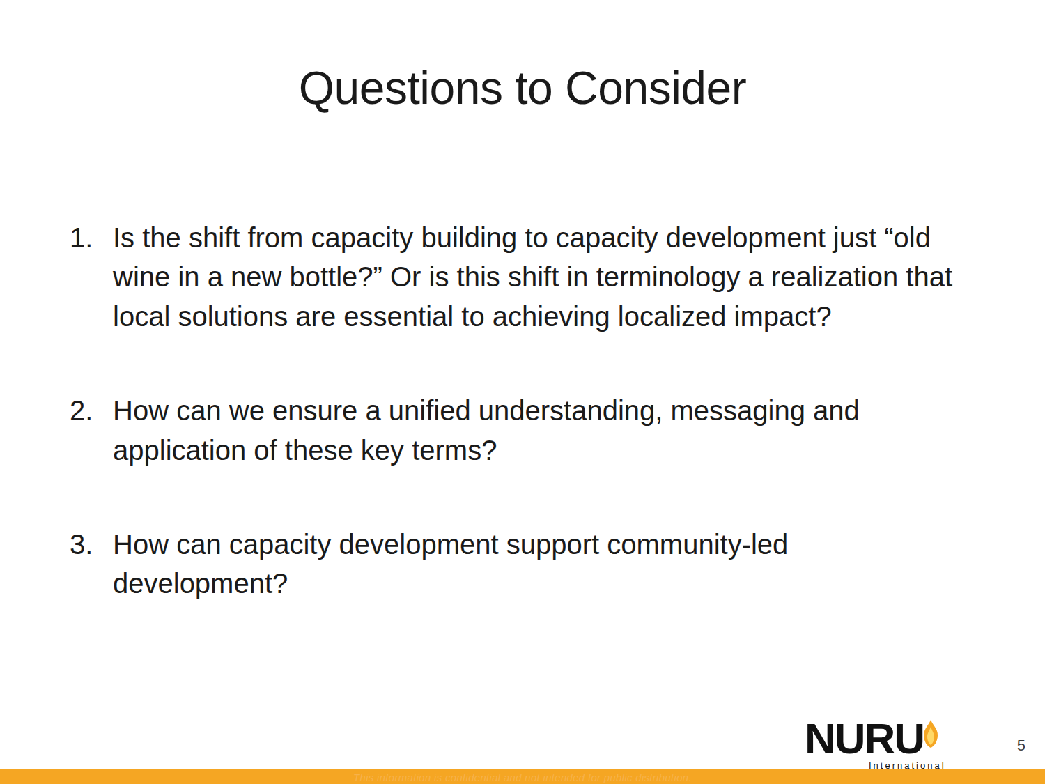Questions to Consider
Is the shift from capacity building to capacity development just “old wine in a new bottle?” Or is this shift in terminology a realization that local solutions are essential to achieving localized impact?
How can we ensure a unified understanding, messaging and application of these key terms?
How can capacity development support community-led development?
This information is confidential and not intended for public distribution.
5
NURU
International